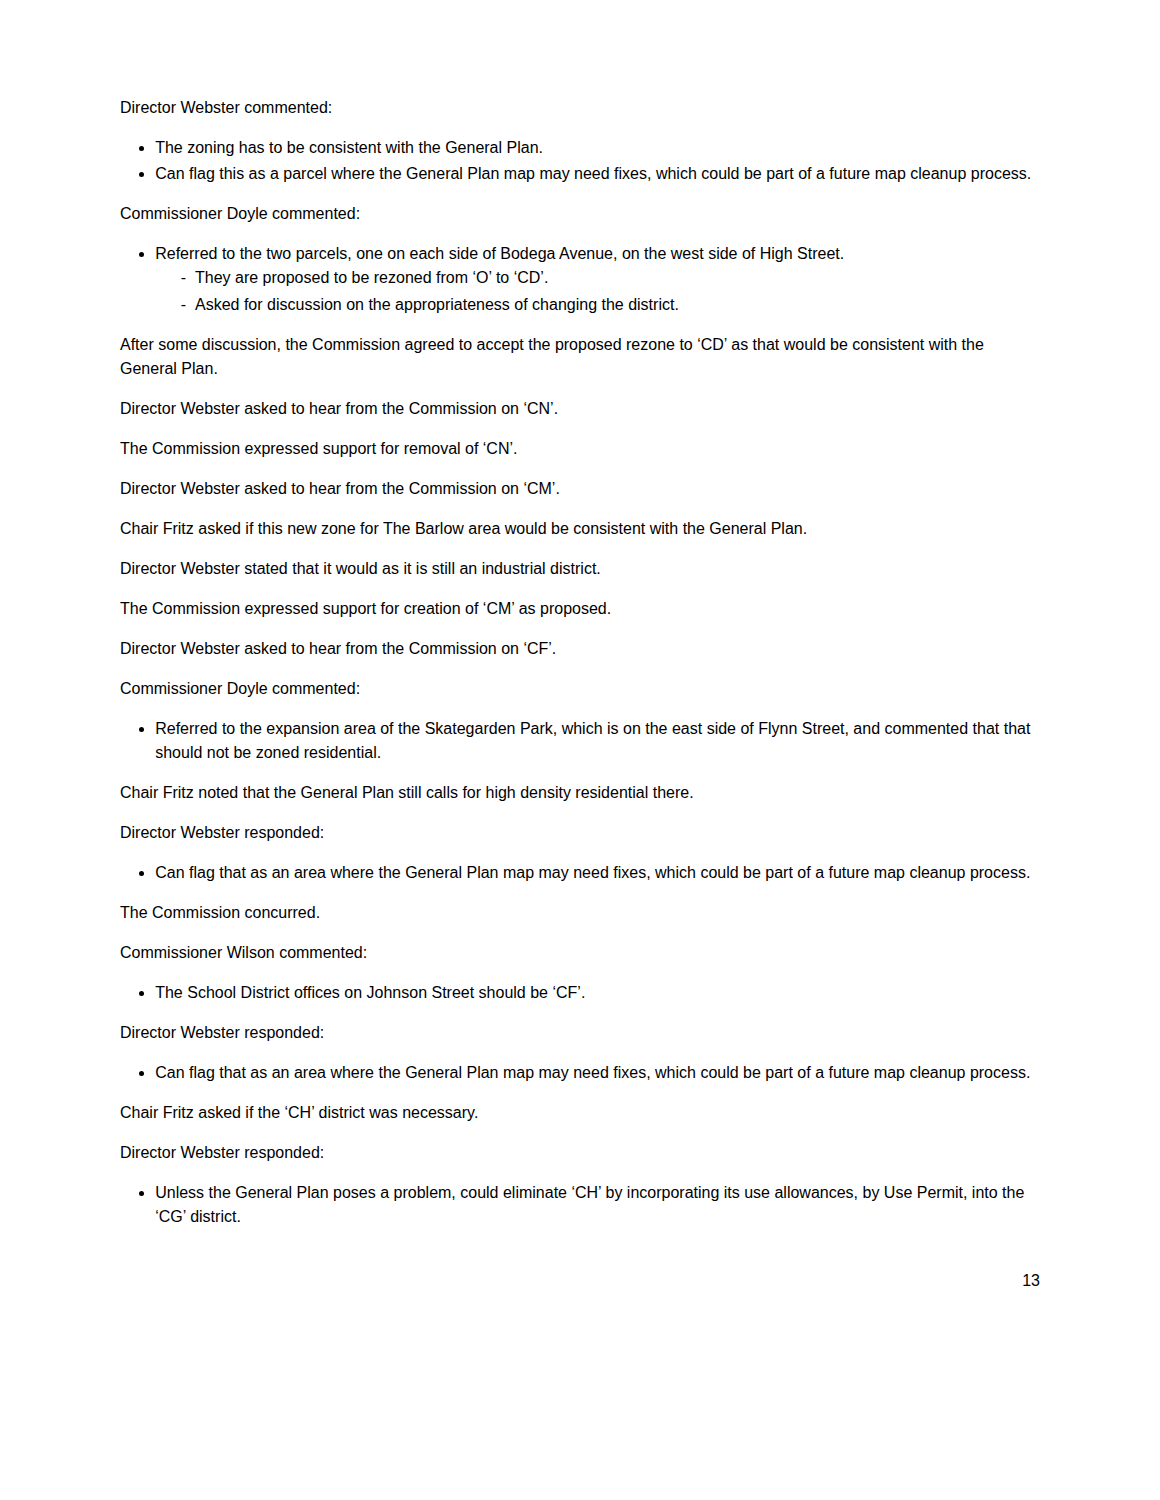Director Webster commented:
The zoning has to be consistent with the General Plan.
Can flag this as a parcel where the General Plan map may need fixes, which could be part of a future map cleanup process.
Commissioner Doyle commented:
Referred to the two parcels, one on each side of Bodega Avenue, on the west side of High Street.
They are proposed to be rezoned from ‘O’ to ‘CD’.
Asked for discussion on the appropriateness of changing the district.
After some discussion, the Commission agreed to accept the proposed rezone to ‘CD’ as that would be consistent with the General Plan.
Director Webster asked to hear from the Commission on ‘CN’.
The Commission expressed support for removal of ‘CN’.
Director Webster asked to hear from the Commission on ‘CM’.
Chair Fritz asked if this new zone for The Barlow area would be consistent with the General Plan.
Director Webster stated that it would as it is still an industrial district.
The Commission expressed support for creation of ‘CM’ as proposed.
Director Webster asked to hear from the Commission on ‘CF’.
Commissioner Doyle commented:
Referred to the expansion area of the Skategarden Park, which is on the east side of Flynn Street, and commented that that should not be zoned residential.
Chair Fritz noted that the General Plan still calls for high density residential there.
Director Webster responded:
Can flag that as an area where the General Plan map may need fixes, which could be part of a future map cleanup process.
The Commission concurred.
Commissioner Wilson commented:
The School District offices on Johnson Street should be ‘CF’.
Director Webster responded:
Can flag that as an area where the General Plan map may need fixes, which could be part of a future map cleanup process.
Chair Fritz asked if the ‘CH’ district was necessary.
Director Webster responded:
Unless the General Plan poses a problem, could eliminate ‘CH’ by incorporating its use allowances, by Use Permit, into the ‘CG’ district.
13